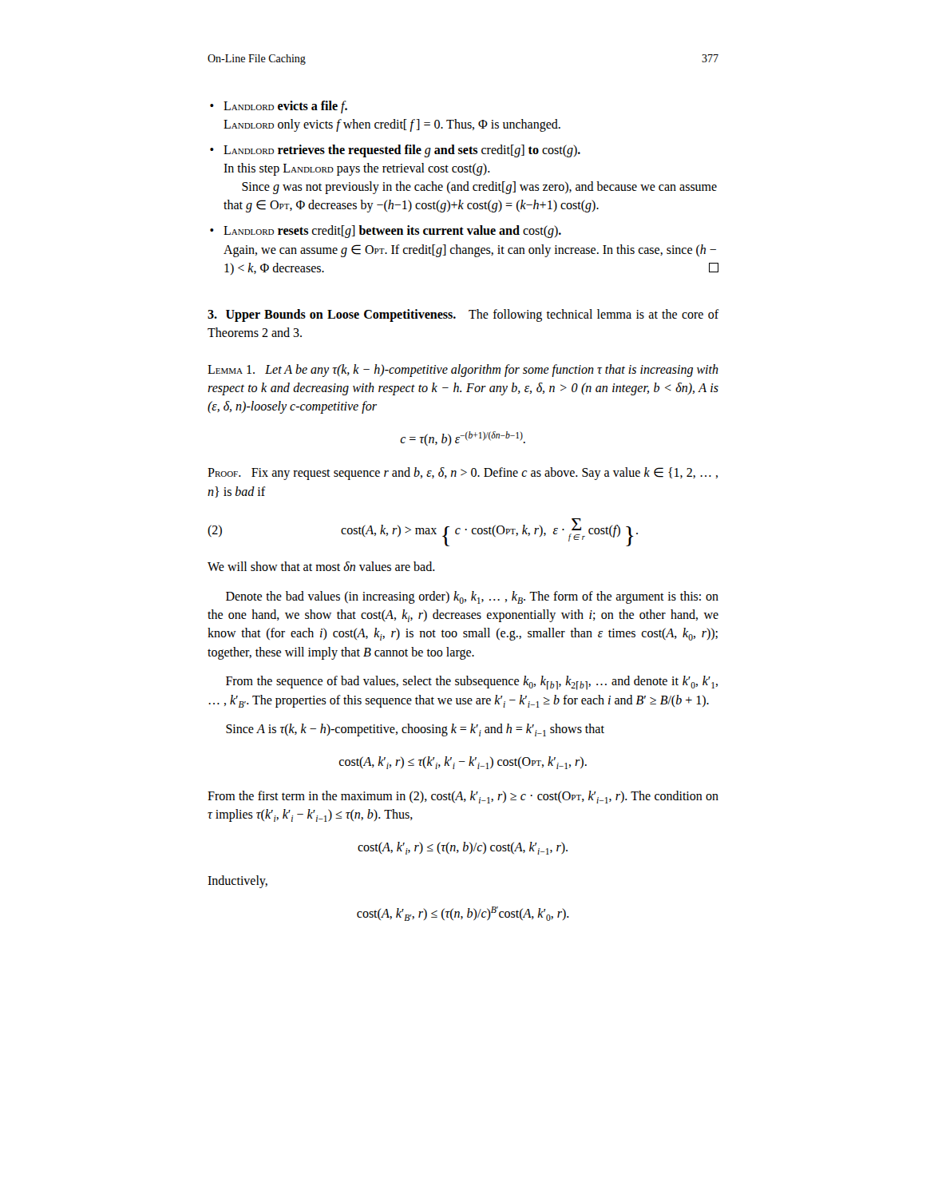On-Line File Caching 377
Landlord evicts a file f. Landlord only evicts f when credit[ f ] = 0. Thus, Φ is unchanged.
Landlord retrieves the requested file g and sets credit[g] to cost(g). In this step Landlord pays the retrieval cost cost(g). Since g was not previously in the cache (and credit[g] was zero), and because we can assume that g ∈ Opt, Φ decreases by −(h−1) cost(g)+k cost(g) = (k−h+1) cost(g).
Landlord resets credit[g] between its current value and cost(g). Again, we can assume g ∈ Opt. If credit[g] changes, it can only increase. In this case, since (h − 1) < k, Φ decreases.
3. Upper Bounds on Loose Competitiveness. The following technical lemma is at the core of Theorems 2 and 3.
Lemma 1. Let A be any τ(k, k − h)-competitive algorithm for some function τ that is increasing with respect to k and decreasing with respect to k − h. For any b, ε, δ, n > 0 (n an integer, b < δn), A is (ε, δ, n)-loosely c-competitive for
c = τ(n, b) ε−(b+1)/(δn−b−1).
Proof. Fix any request sequence r and b, ε, δ, n > 0. Define c as above. Say a value k ∈ {1, 2, … , n} is bad if
(2) cost(A, k, r) > max { c · cost(Opt, k, r), ε · Σf ∈ r cost(f) }.
We will show that at most δn values are bad.
Denote the bad values (in increasing order) k0, k1, … , kB. The form of the argument is this: on the one hand, we show that cost(A, ki, r) decreases exponentially with i; on the other hand, we know that (for each i) cost(A, ki, r) is not too small (e.g., smaller than ε times cost(A, k0, r)); together, these will imply that B cannot be too large.
From the sequence of bad values, select the subsequence k0, k⌈b⌉, k2⌈b⌉, … and denote it k′0, k′1, … , k′B′. The properties of this sequence that we use are k′i − k′i−1 ≥ b for each i and B′ ≥ B/(b + 1).
Since A is τ(k, k − h)-competitive, choosing k = k′i and h = k′i−1 shows that
cost(A, k′i, r) ≤ τ(k′i, k′i − k′i−1) cost(Opt, k′i−1, r).
From the first term in the maximum in (2), cost(A, k′i−1, r) ≥ c · cost(Opt, k′i−1, r). The condition on τ implies τ(k′i, k′i − k′i−1) ≤ τ(n, b). Thus,
cost(A, k′i, r) ≤ (τ(n, b)/c) cost(A, k′i−1, r).
Inductively,
cost(A, k′B′, r) ≤ (τ(n, b)/c)B′cost(A, k′0, r).